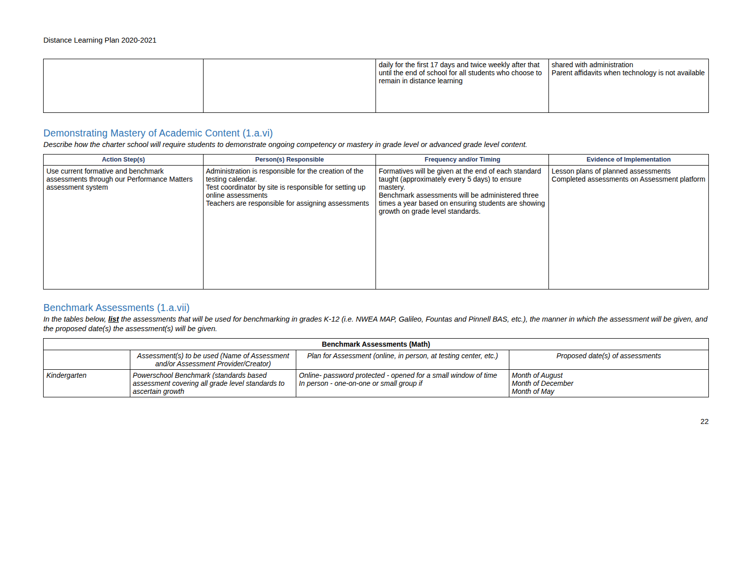Distance Learning Plan 2020-2021
| | | daily for the first 17 days and twice weekly after that until the end of school for all students who choose to remain in distance learning | shared with administration Parent affidavits when technology is not available |
Demonstrating Mastery of Academic Content (1.a.vi)
Describe how the charter school will require students to demonstrate ongoing competency or mastery in grade level or advanced grade level content.
| Action Step(s) | Person(s) Responsible | Frequency and/or Timing | Evidence of Implementation |
| --- | --- | --- | --- |
| Use current formative and benchmark assessments through our Performance Matters assessment system | Administration is responsible for the creation of the testing calendar. Test coordinator by site is responsible for setting up online assessments Teachers are responsible for assigning assessments | Formatives will be given at the end of each standard taught (approximately every 5 days) to ensure mastery. Benchmark assessments will be administered three times a year based on ensuring students are showing growth on grade level standards. | Lesson plans of planned assessments Completed assessments on Assessment platform |
Benchmark Assessments (1.a.vii)
In the tables below, list the assessments that will be used for benchmarking in grades K-12 (i.e. NWEA MAP, Galileo, Fountas and Pinnell BAS, etc.), the manner in which the assessment will be given, and the proposed date(s) the assessment(s) will be given.
| Benchmark Assessments (Math) |
| | Assessment(s) to be used (Name of Assessment and/or Assessment Provider/Creator) | Plan for Assessment (online, in person, at testing center, etc.) | Proposed date(s) of assessments |
| Kindergarten | Powerschool Benchmark (standards based assessment covering all grade level standards to ascertain growth | Online- password protected - opened for a small window of time In person - one-on-one or small group if | Month of August Month of December Month of May |
22